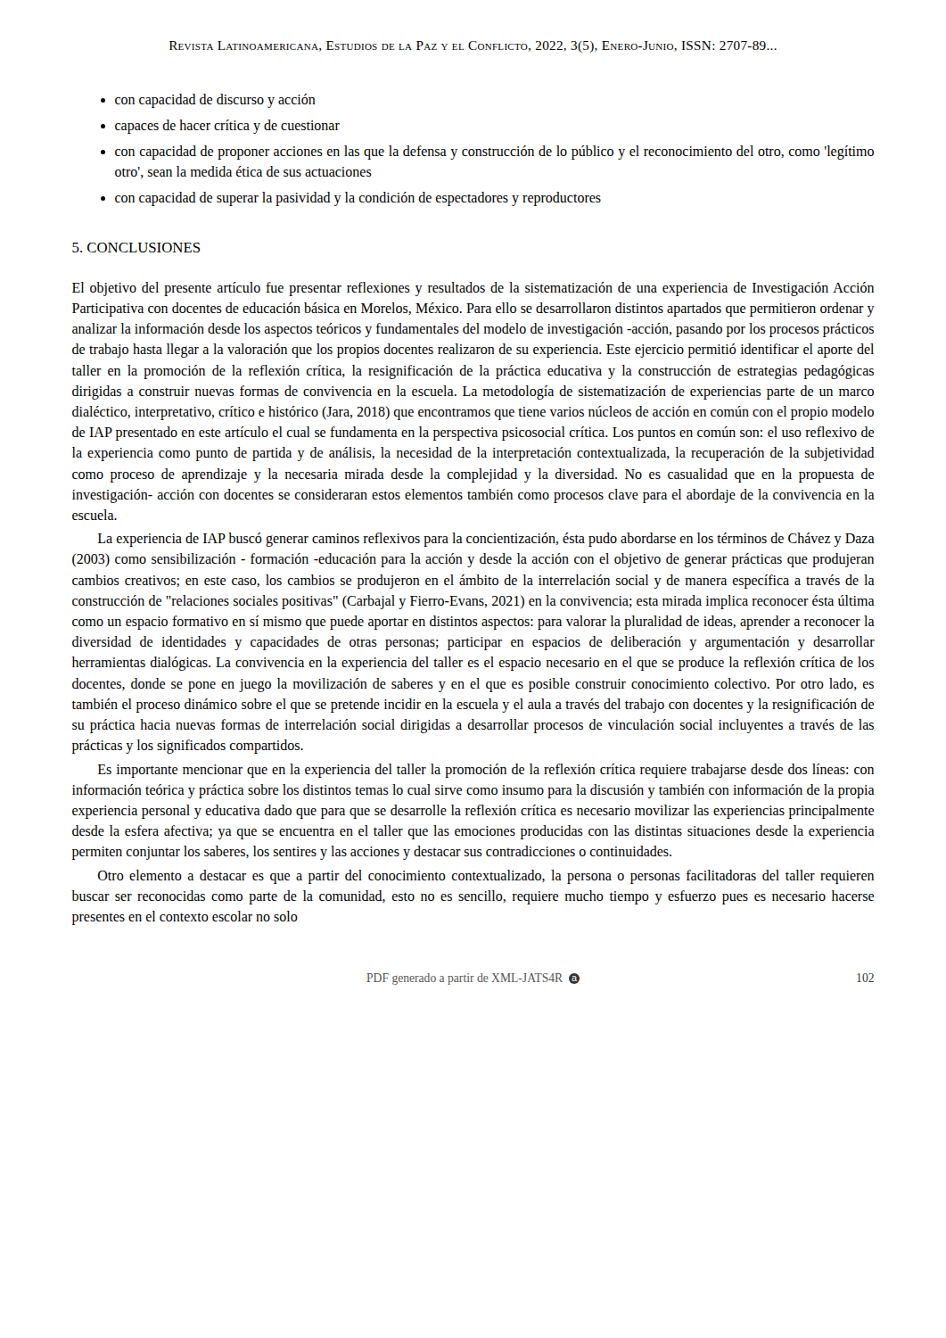Revista Latinoamericana, Estudios de la Paz y el Conflicto, 2022, 3(5), Enero-Junio, ISSN: 2707-89...
con capacidad de discurso y acción
capaces de hacer crítica y de cuestionar
con capacidad de proponer acciones en las que la defensa y construcción de lo público y el reconocimiento del otro, como 'legítimo otro', sean la medida ética de sus actuaciones
con capacidad de superar la pasividad y la condición de espectadores y reproductores
5. CONCLUSIONES
El objetivo del presente artículo fue presentar reflexiones y resultados de la sistematización de una experiencia de Investigación Acción Participativa con docentes de educación básica en Morelos, México. Para ello se desarrollaron distintos apartados que permitieron ordenar y analizar la información desde los aspectos teóricos y fundamentales del modelo de investigación -acción, pasando por los procesos prácticos de trabajo hasta llegar a la valoración que los propios docentes realizaron de su experiencia. Este ejercicio permitió identificar el aporte del taller en la promoción de la reflexión crítica, la resignificación de la práctica educativa y la construcción de estrategias pedagógicas dirigidas a construir nuevas formas de convivencia en la escuela. La metodología de sistematización de experiencias parte de un marco dialéctico, interpretativo, crítico e histórico (Jara, 2018) que encontramos que tiene varios núcleos de acción en común con el propio modelo de IAP presentado en este artículo el cual se fundamenta en la perspectiva psicosocial crítica. Los puntos en común son: el uso reflexivo de la experiencia como punto de partida y de análisis, la necesidad de la interpretación contextualizada, la recuperación de la subjetividad como proceso de aprendizaje y la necesaria mirada desde la complejidad y la diversidad. No es casualidad que en la propuesta de investigación- acción con docentes se consideraran estos elementos también como procesos clave para el abordaje de la convivencia en la escuela.
La experiencia de IAP buscó generar caminos reflexivos para la concientización, ésta pudo abordarse en los términos de Chávez y Daza (2003) como sensibilización - formación -educación para la acción y desde la acción con el objetivo de generar prácticas que produjeran cambios creativos; en este caso, los cambios se produjeron en el ámbito de la interrelación social y de manera específica a través de la construcción de "relaciones sociales positivas" (Carbajal y Fierro-Evans, 2021) en la convivencia; esta mirada implica reconocer ésta última como un espacio formativo en sí mismo que puede aportar en distintos aspectos: para valorar la pluralidad de ideas, aprender a reconocer la diversidad de identidades y capacidades de otras personas; participar en espacios de deliberación y argumentación y desarrollar herramientas dialógicas. La convivencia en la experiencia del taller es el espacio necesario en el que se produce la reflexión crítica de los docentes, donde se pone en juego la movilización de saberes y en el que es posible construir conocimiento colectivo. Por otro lado, es también el proceso dinámico sobre el que se pretende incidir en la escuela y el aula a través del trabajo con docentes y la resignificación de su práctica hacia nuevas formas de interrelación social dirigidas a desarrollar procesos de vinculación social incluyentes a través de las prácticas y los significados compartidos.
Es importante mencionar que en la experiencia del taller la promoción de la reflexión crítica requiere trabajarse desde dos líneas: con información teórica y práctica sobre los distintos temas lo cual sirve como insumo para la discusión y también con información de la propia experiencia personal y educativa dado que para que se desarrolle la reflexión crítica es necesario movilizar las experiencias principalmente desde la esfera afectiva; ya que se encuentra en el taller que las emociones producidas con las distintas situaciones desde la experiencia permiten conjuntar los saberes, los sentires y las acciones y destacar sus contradicciones o continuidades.
Otro elemento a destacar es que a partir del conocimiento contextualizado, la persona o personas facilitadoras del taller requieren buscar ser reconocidas como parte de la comunidad, esto no es sencillo, requiere mucho tiempo y esfuerzo pues es necesario hacerse presentes en el contexto escolar no solo
PDF generado a partir de XML-JATS4R a
102